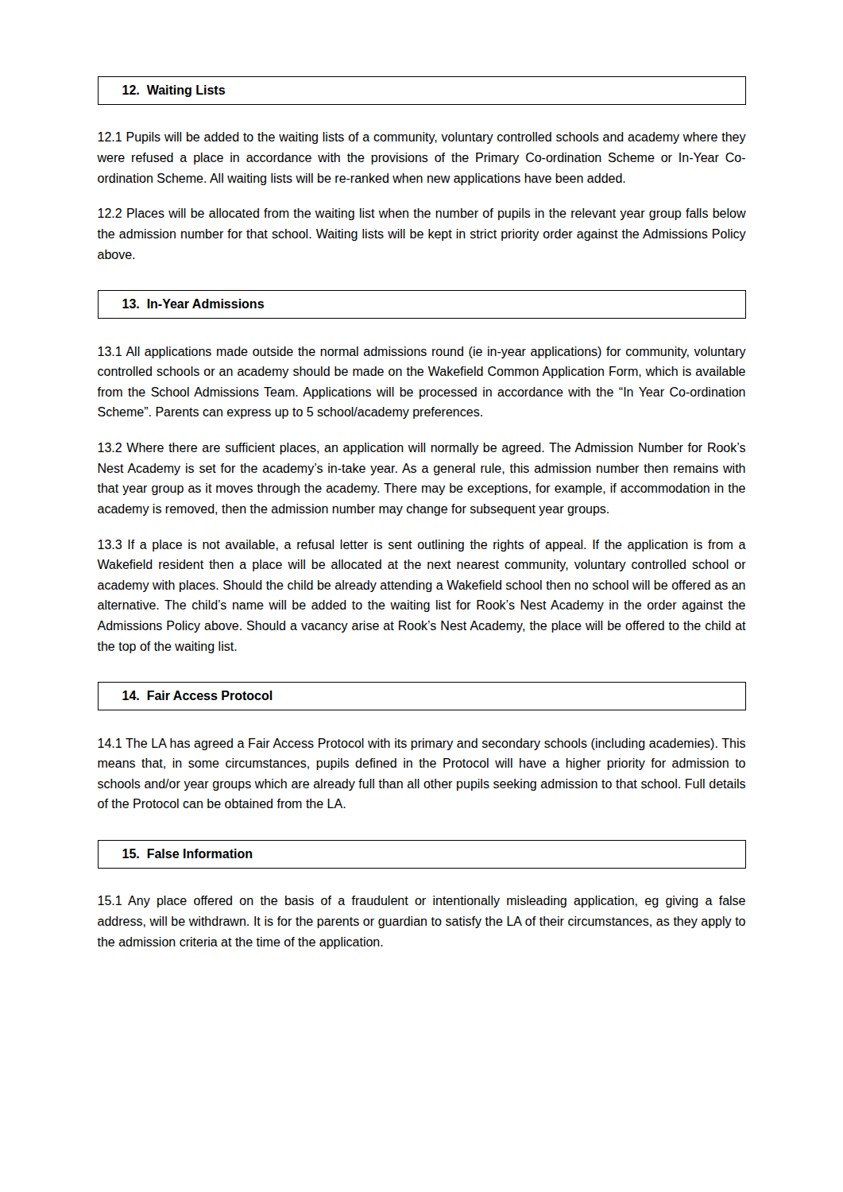12. Waiting Lists
12.1 Pupils will be added to the waiting lists of a community, voluntary controlled schools and academy where they were refused a place in accordance with the provisions of the Primary Co-ordination Scheme or In-Year Co-ordination Scheme. All waiting lists will be re-ranked when new applications have been added.
12.2 Places will be allocated from the waiting list when the number of pupils in the relevant year group falls below the admission number for that school. Waiting lists will be kept in strict priority order against the Admissions Policy above.
13. In-Year Admissions
13.1 All applications made outside the normal admissions round (ie in-year applications) for community, voluntary controlled schools or an academy should be made on the Wakefield Common Application Form, which is available from the School Admissions Team. Applications will be processed in accordance with the “In Year Co-ordination Scheme”. Parents can express up to 5 school/academy preferences.
13.2 Where there are sufficient places, an application will normally be agreed. The Admission Number for Rook’s Nest Academy is set for the academy’s in-take year. As a general rule, this admission number then remains with that year group as it moves through the academy. There may be exceptions, for example, if accommodation in the academy is removed, then the admission number may change for subsequent year groups.
13.3 If a place is not available, a refusal letter is sent outlining the rights of appeal. If the application is from a Wakefield resident then a place will be allocated at the next nearest community, voluntary controlled school or academy with places. Should the child be already attending a Wakefield school then no school will be offered as an alternative. The child’s name will be added to the waiting list for Rook’s Nest Academy in the order against the Admissions Policy above. Should a vacancy arise at Rook’s Nest Academy, the place will be offered to the child at the top of the waiting list.
14. Fair Access Protocol
14.1 The LA has agreed a Fair Access Protocol with its primary and secondary schools (including academies). This means that, in some circumstances, pupils defined in the Protocol will have a higher priority for admission to schools and/or year groups which are already full than all other pupils seeking admission to that school. Full details of the Protocol can be obtained from the LA.
15. False Information
15.1 Any place offered on the basis of a fraudulent or intentionally misleading application, eg giving a false address, will be withdrawn. It is for the parents or guardian to satisfy the LA of their circumstances, as they apply to the admission criteria at the time of the application.